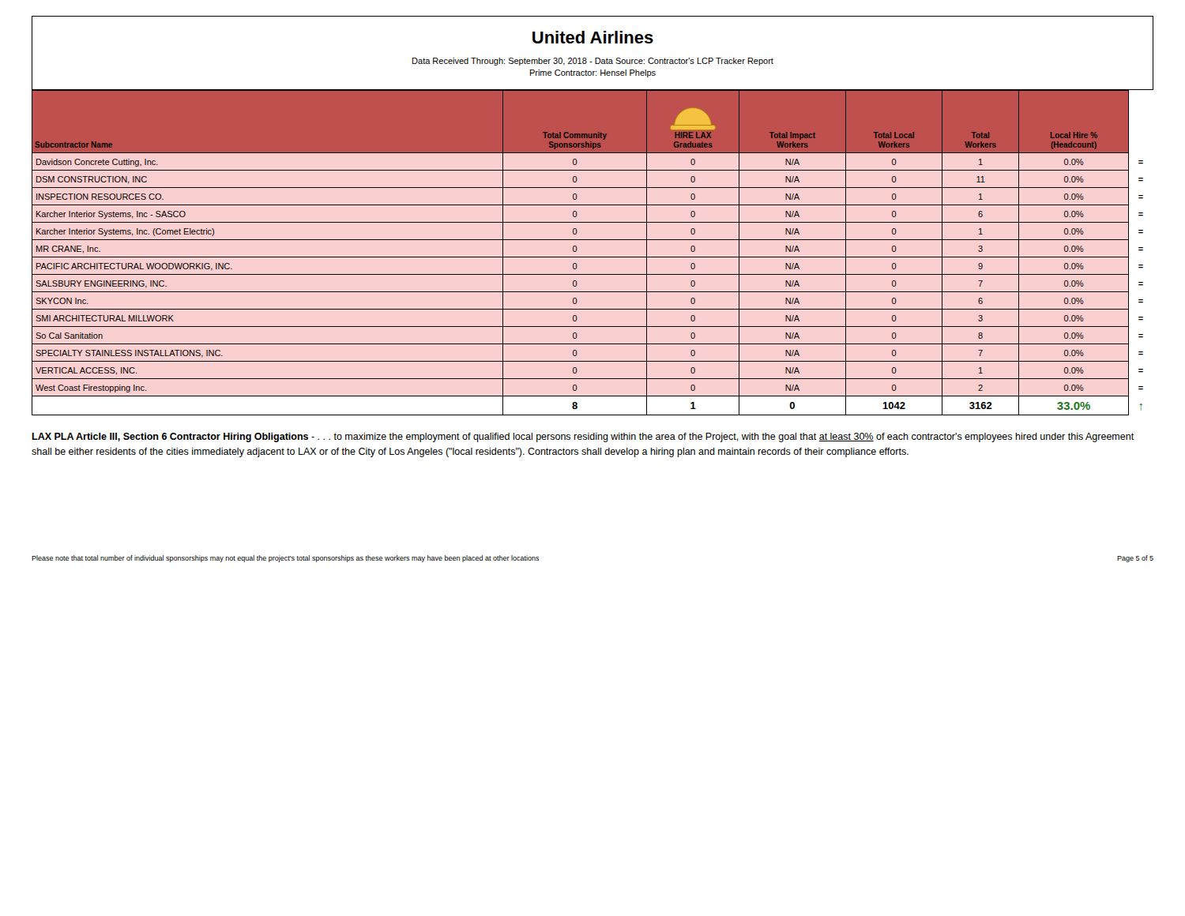United Airlines
Data Received Through: September 30, 2018 - Data Source: Contractor's LCP Tracker Report
Prime Contractor: Hensel Phelps
| Subcontractor Name | Total Community Sponsorships | HIRE LAX Graduates | Total Impact Workers | Total Local Workers | Total Workers | Local Hire % (Headcount) | |
| --- | --- | --- | --- | --- | --- | --- | --- |
| Davidson Concrete Cutting, Inc. | 0 | 0 | N/A | 0 | 1 | 0.0% | = |
| DSM CONSTRUCTION, INC | 0 | 0 | N/A | 0 | 11 | 0.0% | = |
| INSPECTION RESOURCES CO. | 0 | 0 | N/A | 0 | 1 | 0.0% | = |
| Karcher Interior Systems, Inc - SASCO | 0 | 0 | N/A | 0 | 6 | 0.0% | = |
| Karcher Interior Systems, Inc. (Comet Electric) | 0 | 0 | N/A | 0 | 1 | 0.0% | = |
| MR CRANE, Inc. | 0 | 0 | N/A | 0 | 3 | 0.0% | = |
| PACIFIC ARCHITECTURAL WOODWORKIG, INC. | 0 | 0 | N/A | 0 | 9 | 0.0% | = |
| SALSBURY ENGINEERING, INC. | 0 | 0 | N/A | 0 | 7 | 0.0% | = |
| SKYCON Inc. | 0 | 0 | N/A | 0 | 6 | 0.0% | = |
| SMI ARCHITECTURAL MILLWORK | 0 | 0 | N/A | 0 | 3 | 0.0% | = |
| So Cal Sanitation | 0 | 0 | N/A | 0 | 8 | 0.0% | = |
| SPECIALTY STAINLESS INSTALLATIONS, INC. | 0 | 0 | N/A | 0 | 7 | 0.0% | = |
| VERTICAL ACCESS, INC. | 0 | 0 | N/A | 0 | 1 | 0.0% | = |
| West Coast Firestopping Inc. | 0 | 0 | N/A | 0 | 2 | 0.0% | = |
| | 8 | 1 | 0 | 1042 | 3162 | 33.0% | ↑ |
LAX PLA Article III, Section 6 Contractor Hiring Obligations - . . . to maximize the employment of qualified local persons residing within the area of the Project, with the goal that at least 30% of each contractor's employees hired under this Agreement shall be either residents of the cities immediately adjacent to LAX or of the City of Los Angeles ("local residents"). Contractors shall develop a hiring plan and maintain records of their compliance efforts.
Please note that total number of individual sponsorships may not equal the project's total sponsorships as these workers may have been placed at other locations
Page 5 of 5